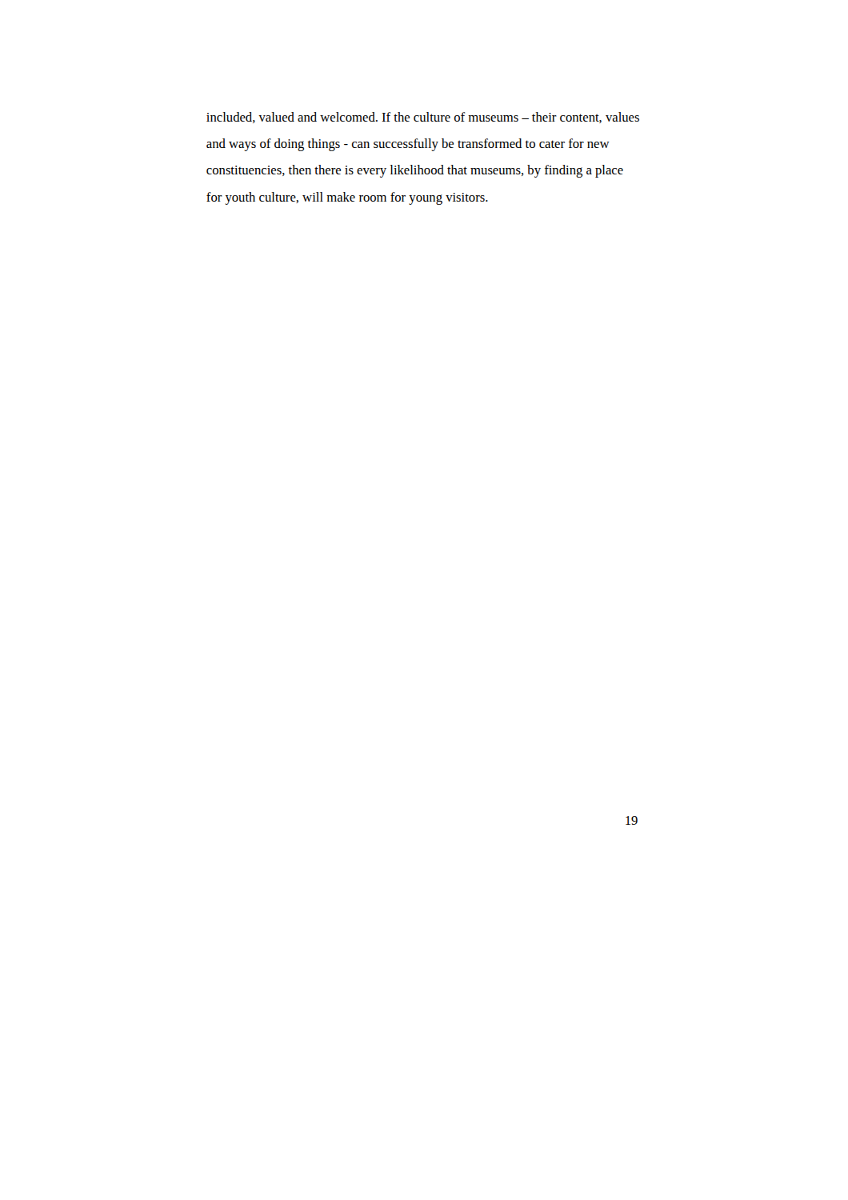included, valued and welcomed. If the culture of museums – their content, values and ways of doing things - can successfully be transformed to cater for new constituencies, then there is every likelihood that museums, by finding a place for youth culture, will make room for young visitors.
19